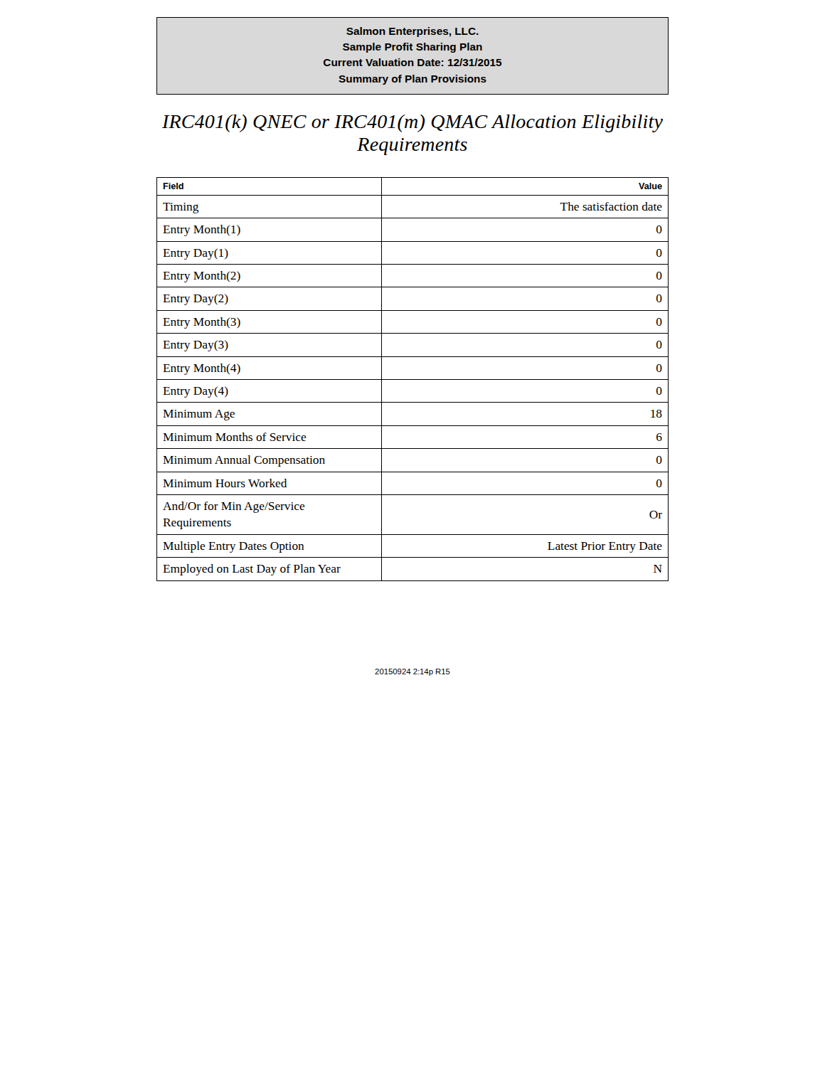Salmon Enterprises, LLC.
Sample Profit Sharing Plan
Current Valuation Date: 12/31/2015
Summary of Plan Provisions
IRC401(k) QNEC or IRC401(m) QMAC Allocation Eligibility Requirements
| Field | Value |
| --- | --- |
| Timing | The satisfaction date |
| Entry Month(1) | 0 |
| Entry Day(1) | 0 |
| Entry Month(2) | 0 |
| Entry Day(2) | 0 |
| Entry Month(3) | 0 |
| Entry Day(3) | 0 |
| Entry Month(4) | 0 |
| Entry Day(4) | 0 |
| Minimum Age | 18 |
| Minimum Months of Service | 6 |
| Minimum Annual Compensation | 0 |
| Minimum Hours Worked | 0 |
| And/Or for Min Age/Service Requirements | Or |
| Multiple Entry Dates Option | Latest Prior Entry Date |
| Employed on Last Day of Plan Year | N |
20150924 2:14p R15